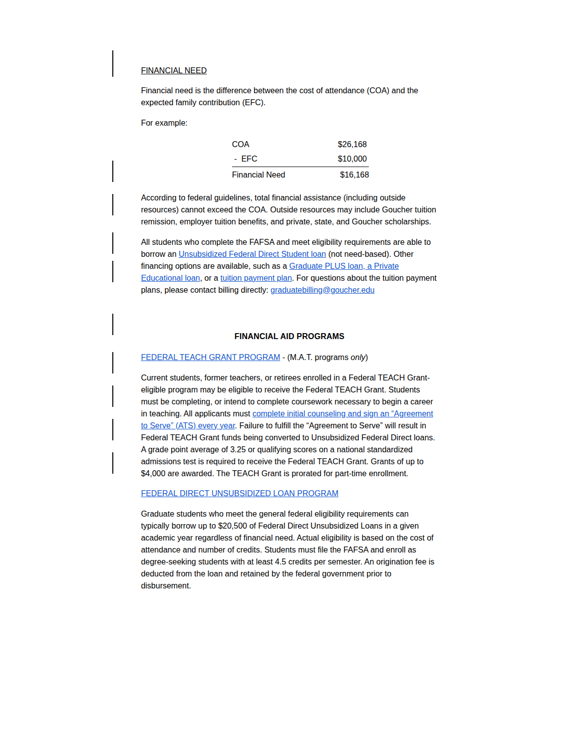FINANCIAL NEED
Financial need is the difference between the cost of attendance (COA) and the expected family contribution (EFC).
For example:
| COA | $26,168 |
| - EFC | $10,000 |
| Financial Need | $16,168 |
According to federal guidelines, total financial assistance (including outside resources) cannot exceed the COA. Outside resources may include Goucher tuition remission, employer tuition benefits, and private, state, and Goucher scholarships.
All students who complete the FAFSA and meet eligibility requirements are able to borrow an Unsubsidized Federal Direct Student loan (not need-based). Other financing options are available, such as a Graduate PLUS loan, a Private Educational loan, or a tuition payment plan. For questions about the tuition payment plans, please contact billing directly: graduatebilling@goucher.edu
FINANCIAL AID PROGRAMS
FEDERAL TEACH GRANT PROGRAM - (M.A.T. programs only)
Current students, former teachers, or retirees enrolled in a Federal TEACH Grant-eligible program may be eligible to receive the Federal TEACH Grant. Students must be completing, or intend to complete coursework necessary to begin a career in teaching. All applicants must complete initial counseling and sign an “Agreement to Serve” (ATS) every year. Failure to fulfill the “Agreement to Serve” will result in Federal TEACH Grant funds being converted to Unsubsidized Federal Direct loans. A grade point average of 3.25 or qualifying scores on a national standardized admissions test is required to receive the Federal TEACH Grant. Grants of up to $4,000 are awarded. The TEACH Grant is prorated for part-time enrollment.
FEDERAL DIRECT UNSUBSIDIZED LOAN PROGRAM
Graduate students who meet the general federal eligibility requirements can typically borrow up to $20,500 of Federal Direct Unsubsidized Loans in a given academic year regardless of financial need. Actual eligibility is based on the cost of attendance and number of credits. Students must file the FAFSA and enroll as degree-seeking students with at least 4.5 credits per semester. An origination fee is deducted from the loan and retained by the federal government prior to disbursement.